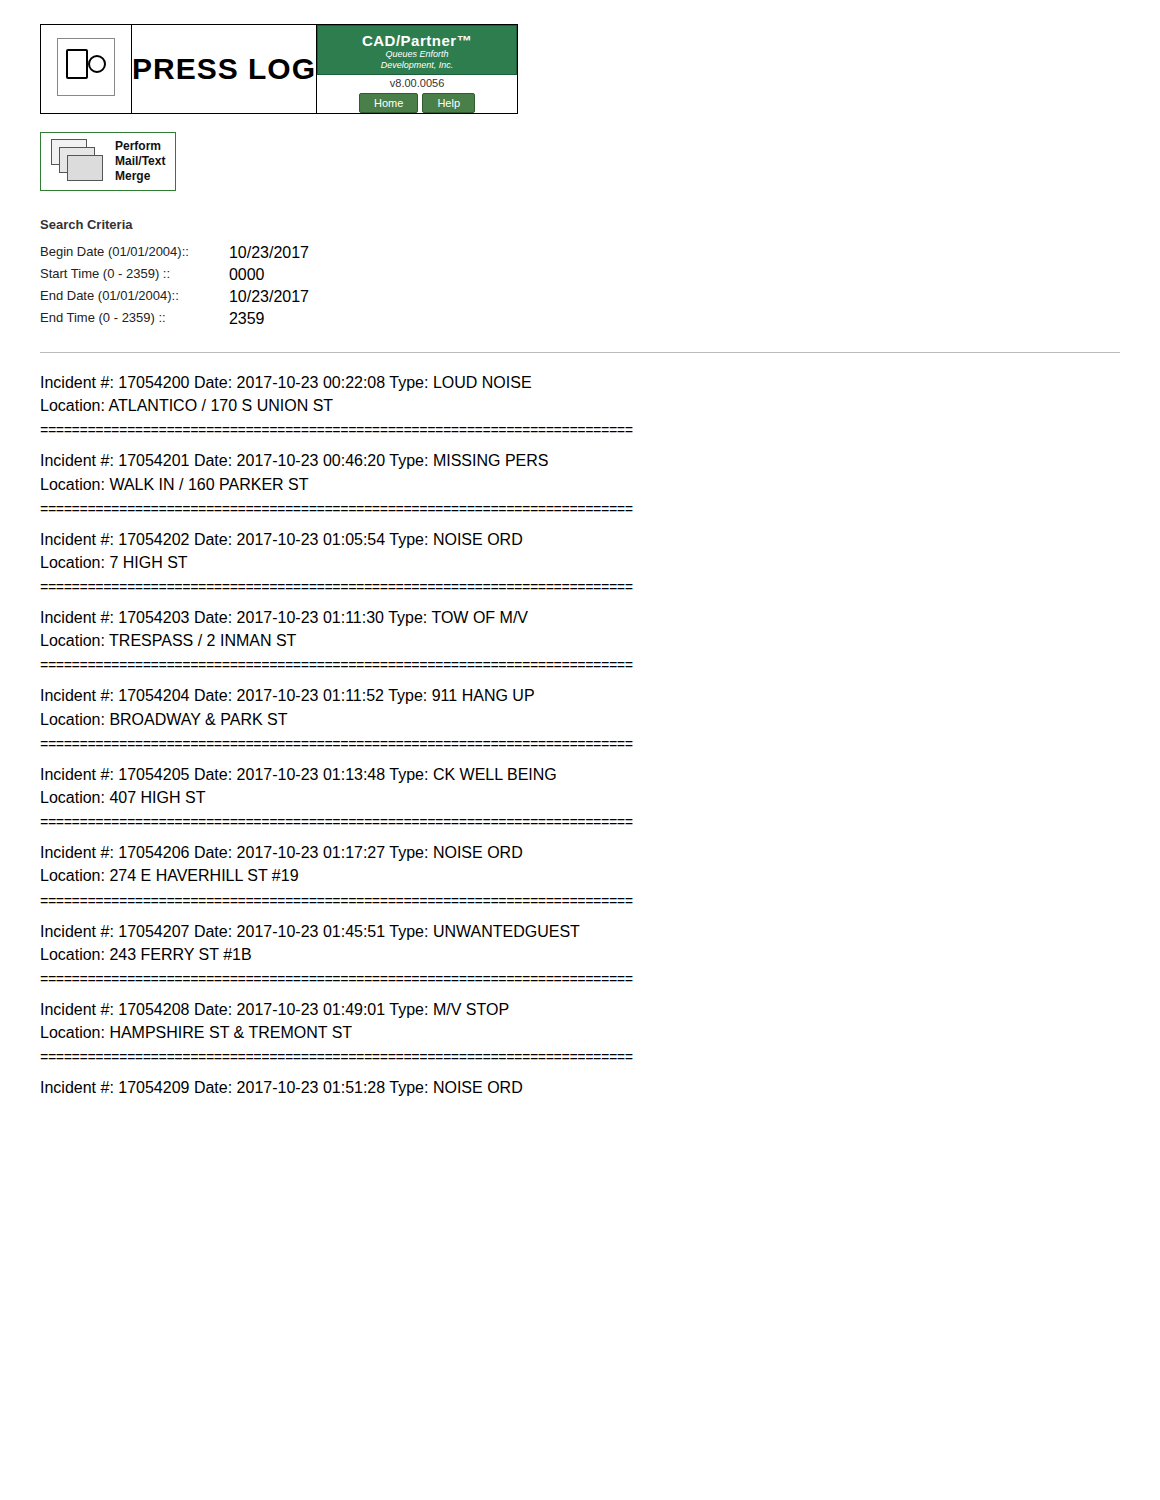| | PRESS LOG | CAD/Partner™ Queues Enforth Development, Inc. v8.00.0056 Home Help |
Perform
Mail/Text
Merge
Search Criteria
| Begin Date (01/01/2004):: | 10/23/2017 |
| Start Time (0 - 2359) :: | 0000 |
| End Date (01/01/2004):: | 10/23/2017 |
| End Time (0 - 2359) :: | 2359 |
Incident #: 17054200 Date: 2017-10-23 00:22:08 Type: LOUD NOISE
Location: ATLANTICO / 170 S UNION ST
===========================================================================
Incident #: 17054201 Date: 2017-10-23 00:46:20 Type: MISSING PERS
Location: WALK IN / 160 PARKER ST
===========================================================================
Incident #: 17054202 Date: 2017-10-23 01:05:54 Type: NOISE ORD
Location: 7 HIGH ST
===========================================================================
Incident #: 17054203 Date: 2017-10-23 01:11:30 Type: TOW OF M/V
Location: TRESPASS / 2 INMAN ST
===========================================================================
Incident #: 17054204 Date: 2017-10-23 01:11:52 Type: 911 HANG UP
Location: BROADWAY & PARK ST
===========================================================================
Incident #: 17054205 Date: 2017-10-23 01:13:48 Type: CK WELL BEING
Location: 407 HIGH ST
===========================================================================
Incident #: 17054206 Date: 2017-10-23 01:17:27 Type: NOISE ORD
Location: 274 E HAVERHILL ST #19
===========================================================================
Incident #: 17054207 Date: 2017-10-23 01:45:51 Type: UNWANTEDGUEST
Location: 243 FERRY ST #1B
===========================================================================
Incident #: 17054208 Date: 2017-10-23 01:49:01 Type: M/V STOP
Location: HAMPSHIRE ST & TREMONT ST
===========================================================================
Incident #: 17054209 Date: 2017-10-23 01:51:28 Type: NOISE ORD